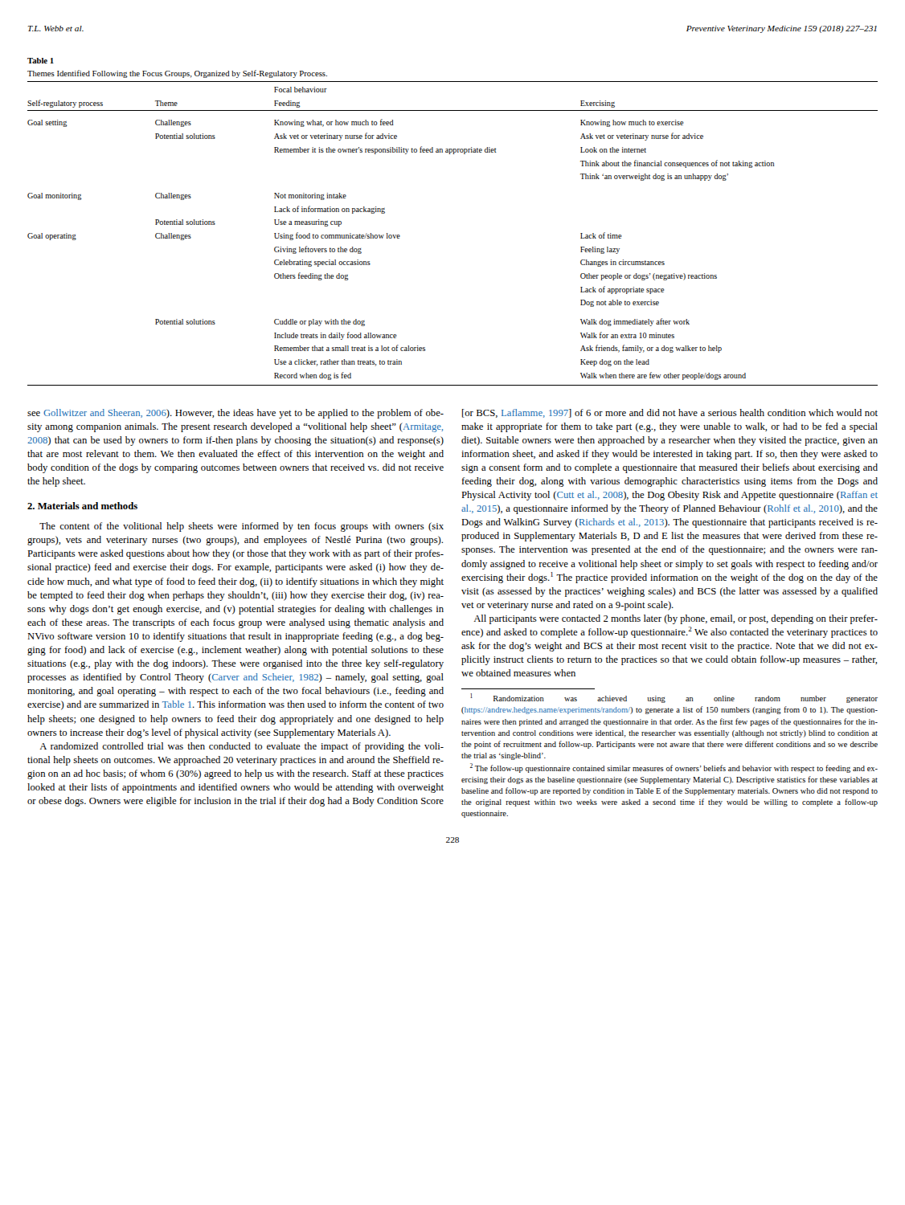T.L. Webb et al. Preventive Veterinary Medicine 159 (2018) 227–231
Table 1 Themes Identified Following the Focus Groups, Organized by Self-Regulatory Process.
| | | Focal behaviour |
| Self-regulatory process | Theme | Feeding | Exercising |
| Goal setting | Challenges | Knowing what, or how much to feed | Knowing how much to exercise |
| | Potential solutions | Ask vet or veterinary nurse for advice | Ask vet or veterinary nurse for advice |
| | | Remember it is the owner's responsibility to feed an appropriate diet | Look on the internet |
| | | | Think about the financial consequences of not taking action |
| | | | Think ‘an overweight dog is an unhappy dog’ |
| Goal monitoring | Challenges | Not monitoring intake | |
| | | Lack of information on packaging | |
| | Potential solutions | Use a measuring cup | |
| Goal operating | Challenges | Using food to communicate/show love | Lack of time |
| | | Giving leftovers to the dog | Feeling lazy |
| | | Celebrating special occasions | Changes in circumstances |
| | | Others feeding the dog | Other people or dogs’ (negative) reactions |
| | | | Lack of appropriate space |
| | | | Dog not able to exercise |
| | Potential solutions | Cuddle or play with the dog | Walk dog immediately after work |
| | | Include treats in daily food allowance | Walk for an extra 10 minutes |
| | | Remember that a small treat is a lot of calories | Ask friends, family, or a dog walker to help |
| | | Use a clicker, rather than treats, to train | Keep dog on the lead |
| | | Record when dog is fed | Walk when there are few other people/dogs around |
see Gollwitzer and Sheeran, 2006). However, the ideas have yet to be applied to the problem of obesity among companion animals. The present research developed a “volitional help sheet” (Armitage, 2008) that can be used by owners to form if-then plans by choosing the situation(s) and response(s) that are most relevant to them. We then evaluated the effect of this intervention on the weight and body condition of the dogs by comparing outcomes between owners that received vs. did not receive the help sheet.
2. Materials and methods
The content of the volitional help sheets were informed by ten focus groups with owners (six groups), vets and veterinary nurses (two groups), and employees of Nestlé Purina (two groups). Participants were asked questions about how they (or those that they work with as part of their professional practice) feed and exercise their dogs. For example, participants were asked (i) how they decide how much, and what type of food to feed their dog, (ii) to identify situations in which they might be tempted to feed their dog when perhaps they shouldn’t, (iii) how they exercise their dog, (iv) reasons why dogs don’t get enough exercise, and (v) potential strategies for dealing with challenges in each of these areas. The transcripts of each focus group were analysed using thematic analysis and NVivo software version 10 to identify situations that result in inappropriate feeding (e.g., a dog begging for food) and lack of exercise (e.g., inclement weather) along with potential solutions to these situations (e.g., play with the dog indoors). These were organised into the three key self-regulatory processes as identified by Control Theory (Carver and Scheier, 1982) – namely, goal setting, goal monitoring, and goal operating – with respect to each of the two focal behaviours (i.e., feeding and exercise) and are summarized in Table 1. This information was then used to inform the content of two help sheets; one designed to help owners to feed their dog appropriately and one designed to help owners to increase their dog’s level of physical activity (see Supplementary Materials A).
A randomized controlled trial was then conducted to evaluate the impact of providing the volitional help sheets on outcomes. We approached 20 veterinary practices in and around the Sheffield region on an ad hoc basis; of whom 6 (30%) agreed to help us with the research. Staff at these practices looked at their lists of appointments and identified owners who would be attending with overweight or obese dogs. Owners were eligible for inclusion in the trial if their dog had a Body Condition Score [or BCS, Laflamme, 1997] of 6 or more and did not have a serious health condition which would not make it appropriate for them to take part (e.g., they were unable to walk, or had to be fed a special diet). Suitable owners were then approached by a researcher when they visited the practice, given an information sheet, and asked if they would be interested in taking part. If so, then they were asked to sign a consent form and to complete a questionnaire that measured their beliefs about exercising and feeding their dog, along with various demographic characteristics using items from the Dogs and Physical Activity tool (Cutt et al., 2008), the Dog Obesity Risk and Appetite questionnaire (Raffan et al., 2015), a questionnaire informed by the Theory of Planned Behaviour (Rohlf et al., 2010), and the Dogs and WalkinG Survey (Richards et al., 2013). The questionnaire that participants received is reproduced in Supplementary Materials B, D and E list the measures that were derived from these responses. The intervention was presented at the end of the questionnaire; and the owners were randomly assigned to receive a volitional help sheet or simply to set goals with respect to feeding and/or exercising their dogs.1 The practice provided information on the weight of the dog on the day of the visit (as assessed by the practices’ weighing scales) and BCS (the latter was assessed by a qualified vet or veterinary nurse and rated on a 9-point scale).
All participants were contacted 2 months later (by phone, email, or post, depending on their preference) and asked to complete a follow-up questionnaire.2 We also contacted the veterinary practices to ask for the dog’s weight and BCS at their most recent visit to the practice. Note that we did not explicitly instruct clients to return to the practices so that we could obtain follow-up measures – rather, we obtained measures when
1 Randomization was achieved using an online random number generator (https://andrew.hedges.name/experiments/random/) to generate a list of 150 numbers (ranging from 0 to 1). The questionnaires were then printed and arranged the questionnaire in that order. As the first few pages of the questionnaires for the intervention and control conditions were identical, the researcher was essentially (although not strictly) blind to condition at the point of recruitment and follow-up. Participants were not aware that there were different conditions and so we describe the trial as ‘single-blind’.
2 The follow-up questionnaire contained similar measures of owners’ beliefs and behavior with respect to feeding and exercising their dogs as the baseline questionnaire (see Supplementary Material C). Descriptive statistics for these variables at baseline and follow-up are reported by condition in Table E of the Supplementary materials. Owners who did not respond to the original request within two weeks were asked a second time if they would be willing to complete a follow-up questionnaire.
228